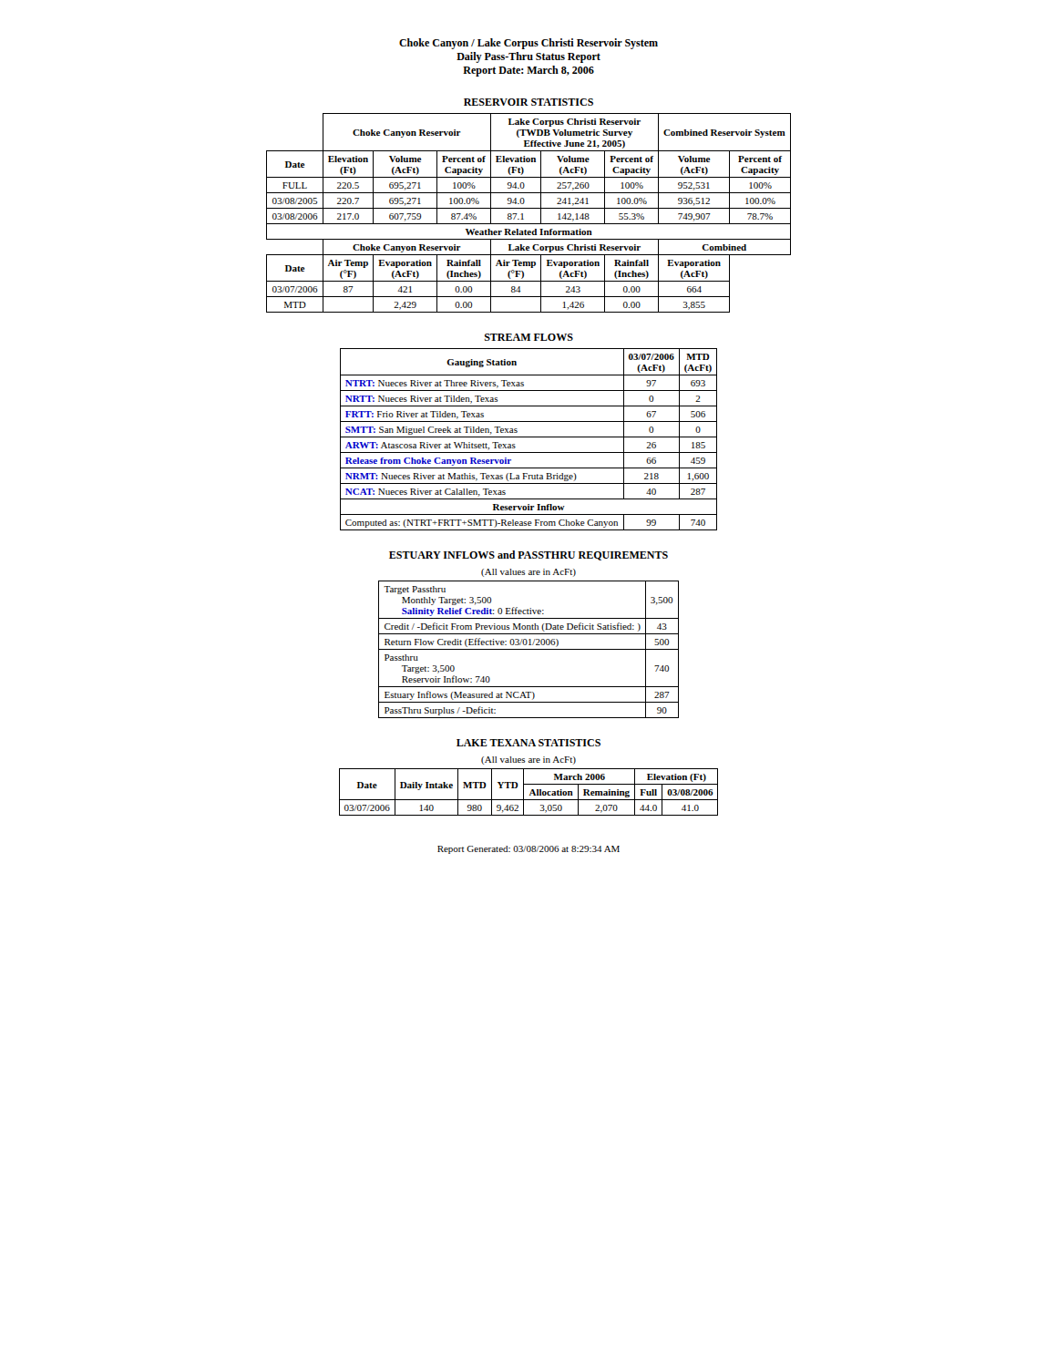Choke Canyon / Lake Corpus Christi Reservoir System
Daily Pass-Thru Status Report
Report Date: March 8, 2006
RESERVOIR STATISTICS
| | Choke Canyon Reservoir | Lake Corpus Christi Reservoir (TWDB Volumetric Survey Effective June 21, 2005) | Combined Reservoir System |
| Date | Elevation (Ft) | Volume (AcFt) | Percent of Capacity | Elevation (Ft) | Volume (AcFt) | Percent of Capacity | Volume (AcFt) | Percent of Capacity |
| FULL | 220.5 | 695,271 | 100% | 94.0 | 257,260 | 100% | 952,531 | 100% |
| 03/08/2005 | 220.7 | 695,271 | 100.0% | 94.0 | 241,241 | 100.0% | 936,512 | 100.0% |
| 03/08/2006 | 217.0 | 607,759 | 87.4% | 87.1 | 142,148 | 55.3% | 749,907 | 78.7% |
| Weather Related Information |
| | Choke Canyon Reservoir | Lake Corpus Christi Reservoir | Combined |
| Date | Air Temp (°F) | Evaporation (AcFt) | Rainfall (Inches) | Air Temp (°F) | Evaporation (AcFt) | Rainfall (Inches) | Evaporation (AcFt) | |
| 03/07/2006 | 87 | 421 | 0.00 | 84 | 243 | 0.00 | 664 | |
| MTD | | 2,429 | 0.00 | | 1,426 | 0.00 | 3,855 | |
STREAM FLOWS
| Gauging Station | 03/07/2006 (AcFt) | MTD (AcFt) |
| --- | --- | --- |
| NTRT: Nueces River at Three Rivers, Texas | 97 | 693 |
| NRTT: Nueces River at Tilden, Texas | 0 | 2 |
| FRTT: Frio River at Tilden, Texas | 67 | 506 |
| SMTT: San Miguel Creek at Tilden, Texas | 0 | 0 |
| ARWT: Atascosa River at Whitsett, Texas | 26 | 185 |
| Release from Choke Canyon Reservoir | 66 | 459 |
| NRMT: Nueces River at Mathis, Texas (La Fruta Bridge) | 218 | 1,600 |
| NCAT: Nueces River at Calallen, Texas | 40 | 287 |
| Reservoir Inflow |
| Computed as: (NTRT+FRTT+SMTT)-Release From Choke Canyon | 99 | 740 |
ESTUARY INFLOWS and PASSTHRU REQUIREMENTS
(All values are in AcFt)
| Target Passthru Monthly Target: 3,500 Salinity Relief Credit : 0 Effective: | 3,500 |
| Credit / -Deficit From Previous Month (Date Deficit Satisfied: ) | 43 |
| Return Flow Credit (Effective: 03/01/2006) | 500 |
| Passthru Target: 3,500 Reservoir Inflow: 740 | 740 |
| Estuary Inflows (Measured at NCAT) | 287 |
| PassThru Surplus / -Deficit: | 90 |
LAKE TEXANA STATISTICS
(All values are in AcFt)
| Date | Daily Intake | MTD | YTD | March 2006 | Elevation (Ft) |
| --- | --- | --- | --- | --- | --- |
| Allocation | Remaining | Full | 03/08/2006 |
| 03/07/2006 | 140 | 980 | 9,462 | 3,050 | 2,070 | 44.0 | 41.0 |
Report Generated: 03/08/2006 at 8:29:34 AM